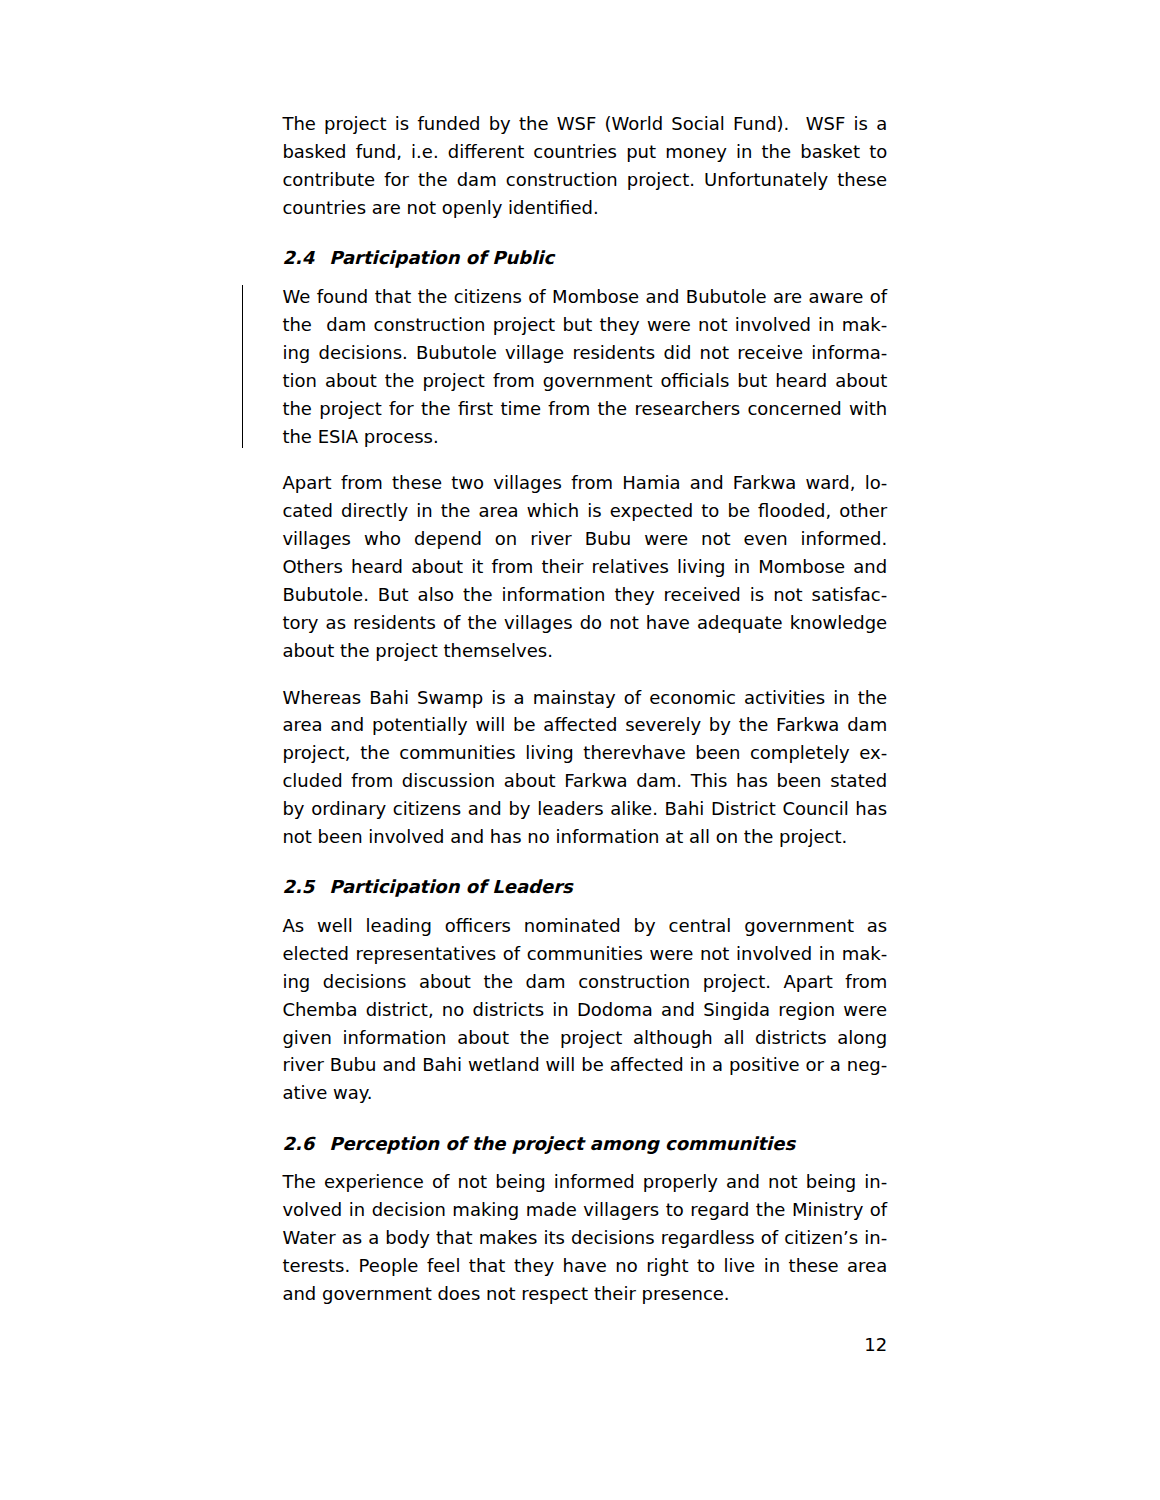The project is funded by the WSF (World Social Fund). WSF is a basked fund, i.e. different countries put money in the basket to contribute for the dam construction project. Unfortunately these countries are not openly identified.
2.4 Participation of Public
We found that the citizens of Mombose and Bubutole are aware of the dam construction project but they were not involved in making decisions. Bubutole village residents did not receive information about the project from government officials but heard about the project for the first time from the researchers concerned with the ESIA process.
Apart from these two villages from Hamia and Farkwa ward, located directly in the area which is expected to be flooded, other villages who depend on river Bubu were not even informed. Others heard about it from their relatives living in Mombose and Bubutole. But also the information they received is not satisfactory as residents of the villages do not have adequate knowledge about the project themselves.
Whereas Bahi Swamp is a mainstay of economic activities in the area and potentially will be affected severely by the Farkwa dam project, the communities living therevhave been completely excluded from discussion about Farkwa dam. This has been stated by ordinary citizens and by leaders alike. Bahi District Council has not been involved and has no information at all on the project.
2.5 Participation of Leaders
As well leading officers nominated by central government as elected representatives of communities were not involved in making decisions about the dam construction project. Apart from Chemba district, no districts in Dodoma and Singida region were given information about the project although all districts along river Bubu and Bahi wetland will be affected in a positive or a negative way.
2.6 Perception of the project among communities
The experience of not being informed properly and not being involved in decision making made villagers to regard the Ministry of Water as a body that makes its decisions regardless of citizen’s interests. People feel that they have no right to live in these area and government does not respect their presence.
12